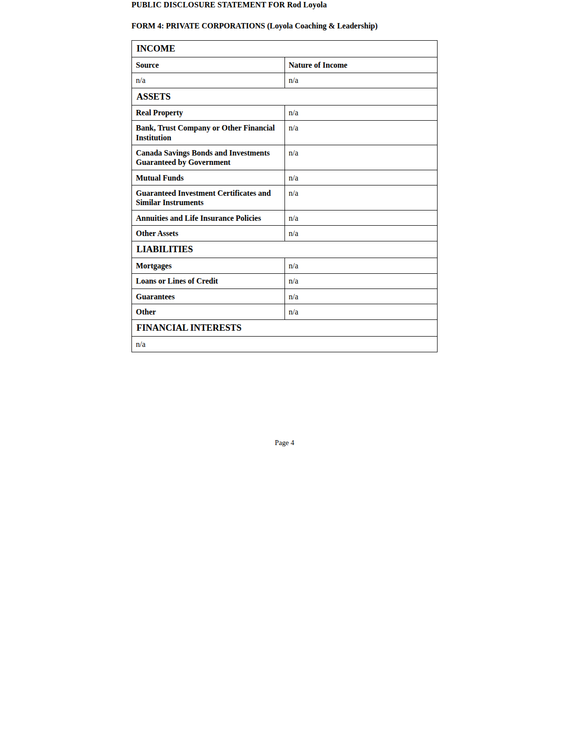PUBLIC DISCLOSURE STATEMENT FOR Rod Loyola
FORM 4: PRIVATE CORPORATIONS (Loyola Coaching & Leadership)
| INCOME |
| Source | Nature of Income |
| n/a | n/a |
| ASSETS |
| Real Property | n/a |
| Bank, Trust Company or Other Financial Institution | n/a |
| Canada Savings Bonds and Investments Guaranteed by Government | n/a |
| Mutual Funds | n/a |
| Guaranteed Investment Certificates and Similar Instruments | n/a |
| Annuities and Life Insurance Policies | n/a |
| Other Assets | n/a |
| LIABILITIES |
| Mortgages | n/a |
| Loans or Lines of Credit | n/a |
| Guarantees | n/a |
| Other | n/a |
| FINANCIAL INTERESTS |
| n/a |
Page 4